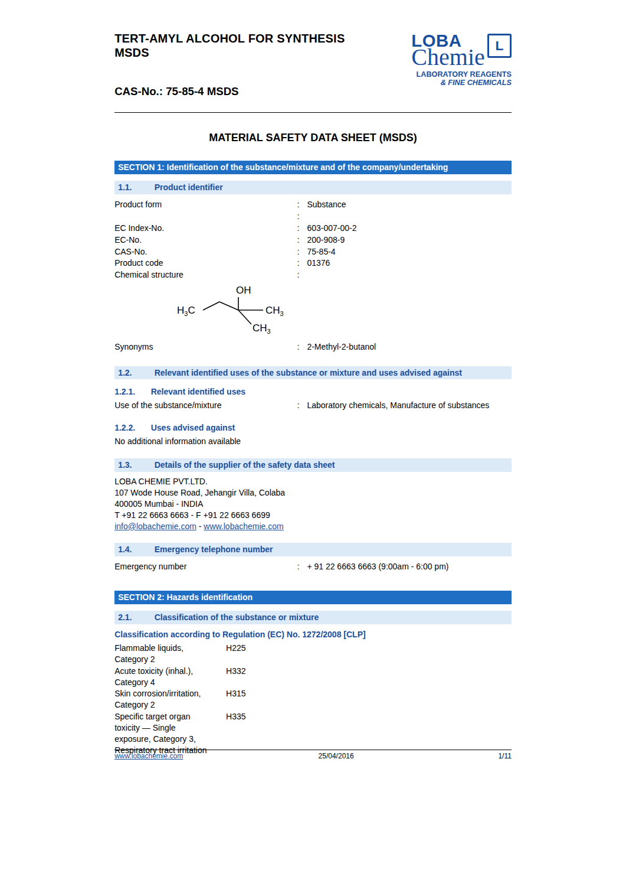TERT-AMYL ALCOHOL FOR SYNTHESIS
MSDS
CAS-No.: 75-85-4 MSDS
LOBA
Chemie
L
LABORATORY REAGENTS & FINE CHEMICALS
MATERIAL SAFETY DATA SHEET (MSDS)
SECTION 1: Identification of the substance/mixture and of the company/undertaking
1.1. Product identifier
| Product form | : | Substance |
| | : | |
| EC Index-No. | : | 603-007-00-2 |
| EC-No. | : | 200-908-9 |
| CAS-No. | : | 75-85-4 |
| Product code | : | 01376 |
| Chemical structure | : | |
OH H3C CH3 CH3
| Synonyms | : | 2-Methyl-2-butanol |
1.2. Relevant identified uses of the substance or mixture and uses advised against
1.2.1. Relevant identified uses
| Use of the substance/mixture | : | Laboratory chemicals, Manufacture of substances |
1.2.2. Uses advised against
No additional information available
1.3. Details of the supplier of the safety data sheet
LOBA CHEMIE PVT.LTD.
107 Wode House Road, Jehangir Villa, Colaba
400005 Mumbai - INDIA
T +91 22 6663 6663 - F +91 22 6663 6699
info@lobachemie.com - www.lobachemie.com
1.4. Emergency telephone number
| Emergency number | : | + 91 22 6663 6663 (9:00am - 6:00 pm) |
SECTION 2: Hazards identification
2.1. Classification of the substance or mixture
Classification according to Regulation (EC) No. 1272/2008 [CLP]
| Flammable liquids, Category 2 | H225 |
| Acute toxicity (inhal.), Category 4 | H332 |
| Skin corrosion/irritation, Category 2 | H315 |
| Specific target organ toxicity — Single exposure, Category 3, Respiratory tract irritation | H335 |
www.lobachemie.com
25/04/2016
1/11